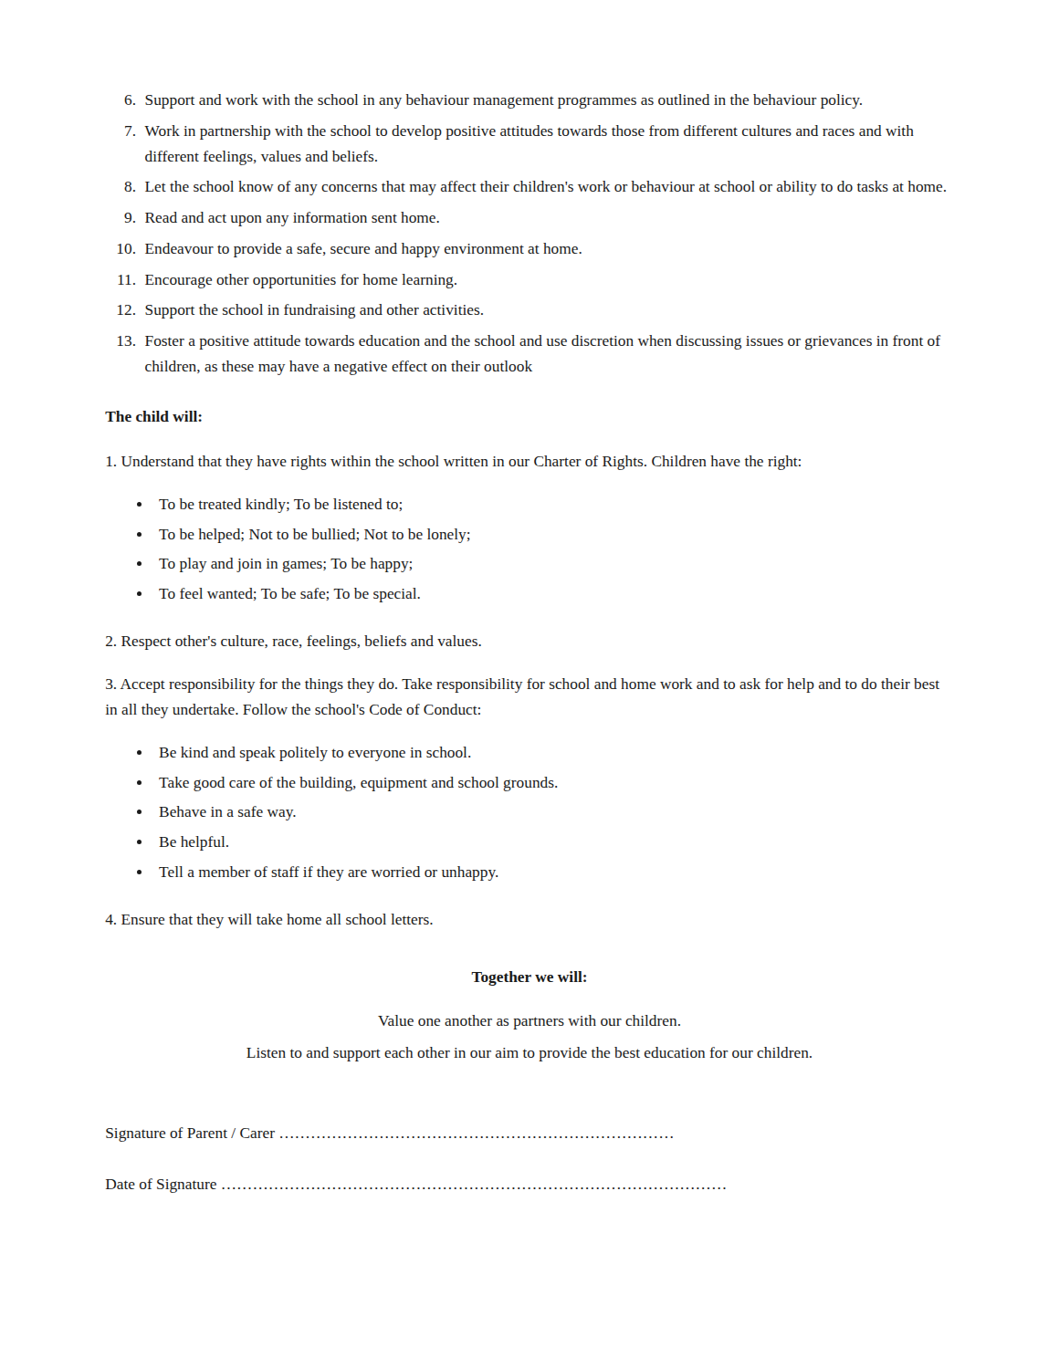Support and work with the school in any behaviour management programmes as outlined in the behaviour policy.
Work in partnership with the school to develop positive attitudes towards those from different cultures and races and with different feelings, values and beliefs.
Let the school know of any concerns that may affect their children's work or behaviour at school or ability to do tasks at home.
Read and act upon any information sent home.
Endeavour to provide a safe, secure and happy environment at home.
Encourage other opportunities for home learning.
Support the school in fundraising and other activities.
Foster a positive attitude towards education and the school and use discretion when discussing issues or grievances in front of children, as these may have a negative effect on their outlook
The child will:
1. Understand that they have rights within the school written in our Charter of Rights. Children have the right:
To be treated kindly; To be listened to;
To be helped; Not to be bullied; Not to be lonely;
To play and join in games; To be happy;
To feel wanted; To be safe; To be special.
2. Respect other's culture, race, feelings, beliefs and values.
3. Accept responsibility for the things they do. Take responsibility for school and home work and to ask for help and to do their best in all they undertake. Follow the school's Code of Conduct:
Be kind and speak politely to everyone in school.
Take good care of the building, equipment and school grounds.
Behave in a safe way.
Be helpful.
Tell a member of staff if they are worried or unhappy.
4. Ensure that they will take home all school letters.
Together we will:
Value one another as partners with our children.
Listen to and support each other in our aim to provide the best education for our children.
Signature of Parent / Carer …………………………………………………………………
Date of Signature ……………………………………………………………………………………